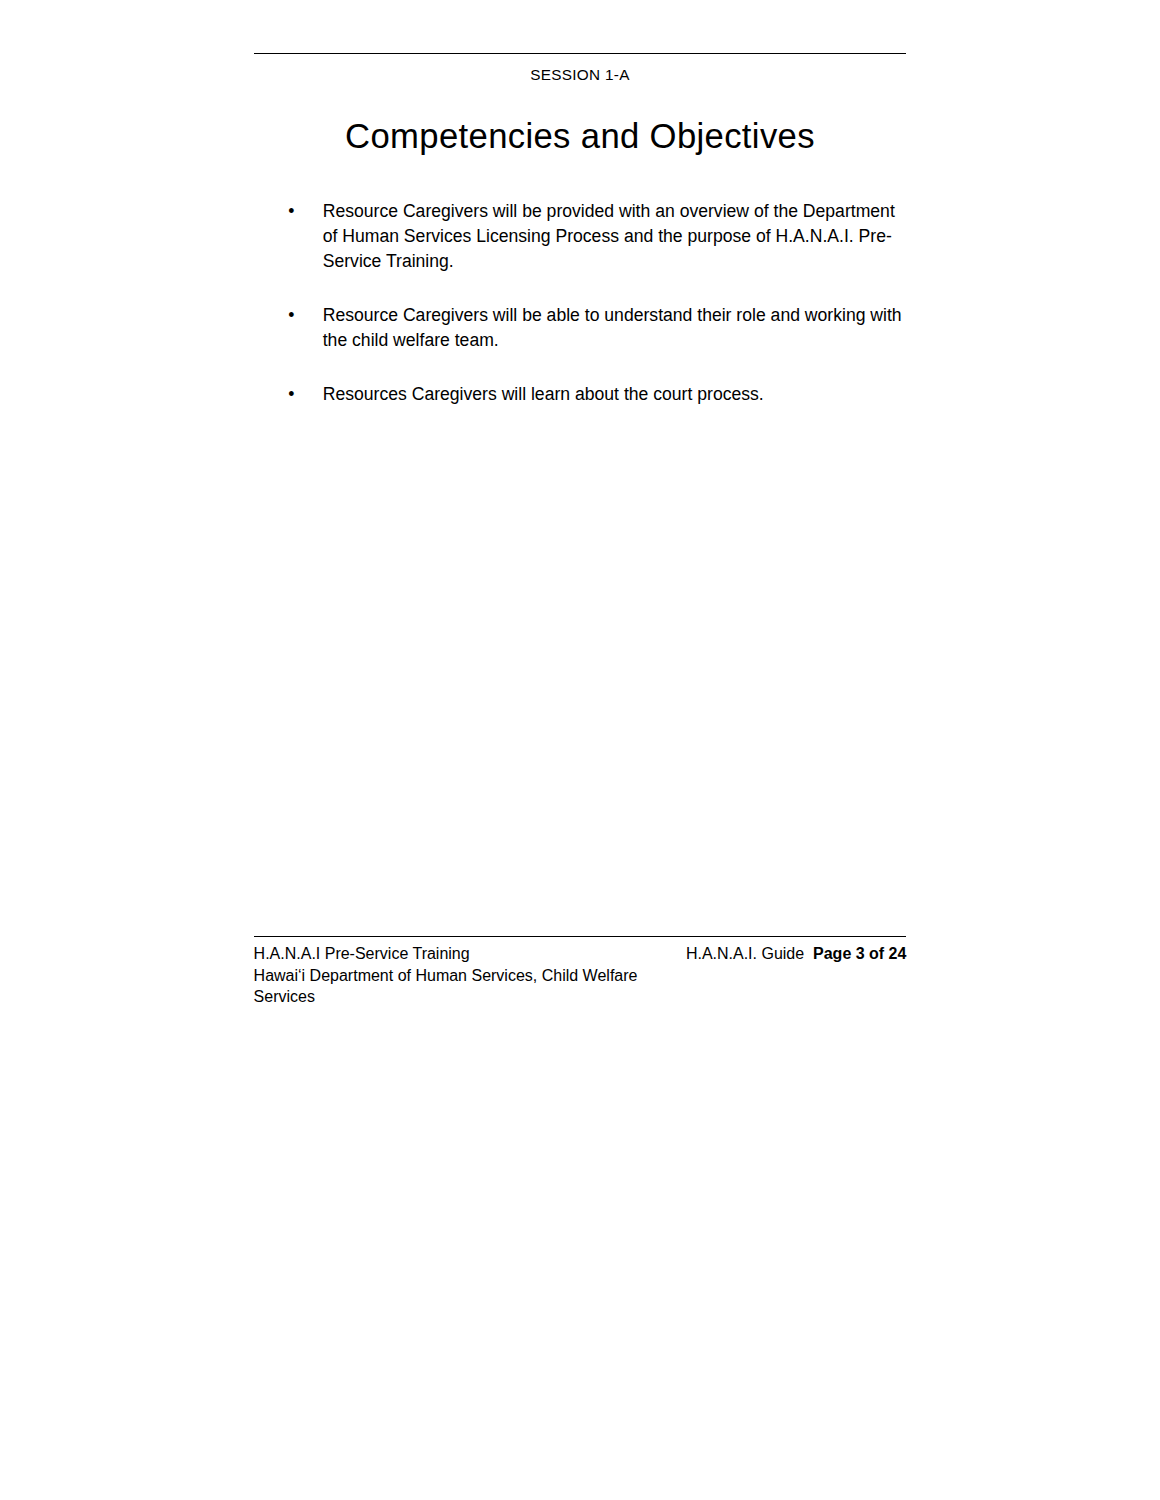SESSION 1-A
Competencies and Objectives
Resource Caregivers will be provided with an overview of the Department of Human Services Licensing Process and the purpose of H.A.N.A.I. Pre- Service Training.
Resource Caregivers will be able to understand their role and working with the child welfare team.
Resources Caregivers will learn about the court process.
H.A.N.A.I Pre-Service Training
Hawai‘i Department of Human Services, Child Welfare Services
H.A.N.A.I. Guide Page 3 of 24